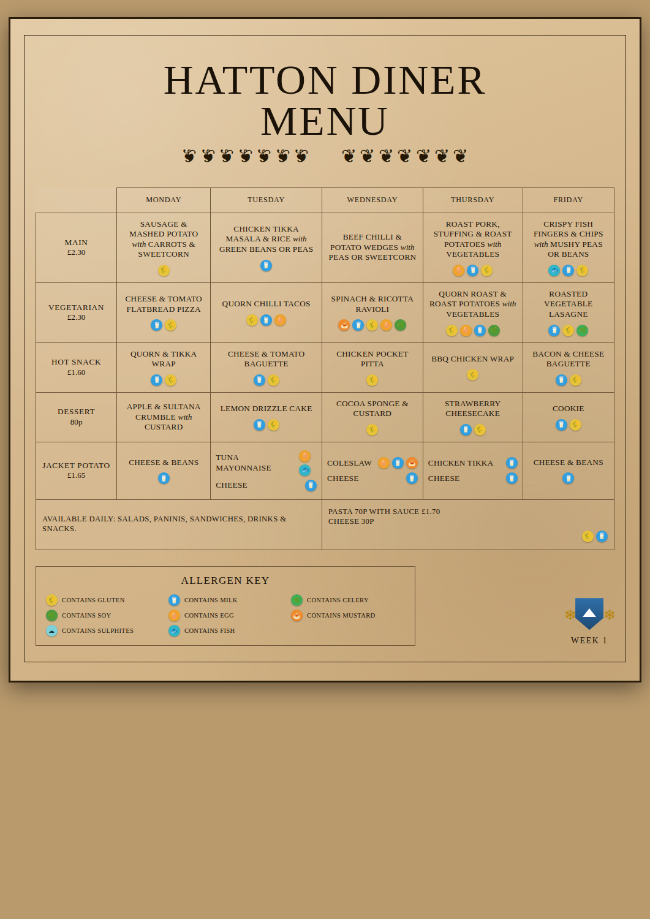Hatton Diner
Menu
❦❦❦❦❦❦❦ ❦❦❦❦❦❦❦
| | Monday | Tuesday | Wednesday | Thursday | Friday |
| --- | --- | --- | --- | --- | --- |
| Main £2.30 | Sausage & Mashed Potato with Carrots & Sweetcorn 🌾 | Chicken Tikka Masala & Rice with Green Beans or Peas 🥛 | Beef Chilli & Potato Wedges with Peas or Sweetcorn | Roast Pork, Stuffing & Roast Potatoes with Vegetables 🥚 🥛 🌾 | Crispy Fish Fingers & Chips with Mushy Peas or Beans 🐟 🥛 🌾 |
| Vegetarian £2.30 | Cheese & Tomato Flatbread Pizza 🥛 🌾 | Quorn Chilli Tacos 🌾 🥛 🥚 | Spinach & Ricotta Ravioli 🍝 🥛 🌾 🥚 🌿 | Quorn Roast & Roast Potatoes with Vegetables 🌾 🥚 🥛 🌿 | Roasted Vegetable Lasagne 🥛 🌾 🌿 |
| Hot Snack £1.60 | Quorn & Tikka Wrap 🥛 🌾 | Cheese & Tomato Baguette 🥛 🌾 | Chicken Pocket Pitta 🌾 | BBQ Chicken Wrap 🌾 | Bacon & Cheese Baguette 🥛 🌾 |
| Dessert 80p | Apple & Sultana Crumble with Custard | Lemon Drizzle Cake 🥛 🌾 | Cocoa Sponge & Custard 🌾 | Strawberry Cheesecake 🥛 🌾 | Cookie 🥛 🌾 |
| Jacket Potato £1.65 | Cheese & Beans 🥛 | Tuna Mayonnaise 🥚 🐟 Cheese 🥛 | Coleslaw 🥚 🥛 🍝 Cheese 🥛 | Chicken Tikka 🥛 Cheese 🥛 | Cheese & Beans 🥛 |
| Available daily: Salads, Paninis, Sandwiches, Drinks & Snacks. | Pasta 70p with Sauce £1.70 Cheese 30p 🌾 🥛 |
Allergen Key
🌾 Contains gluten
🥛 Contains milk
🌿 Contains celery
🌿 Contains soy
🥚 Contains egg
🍝 Contains mustard
☁ Contains sulphites
🐟 Contains fish
❄ ❄
Week 1